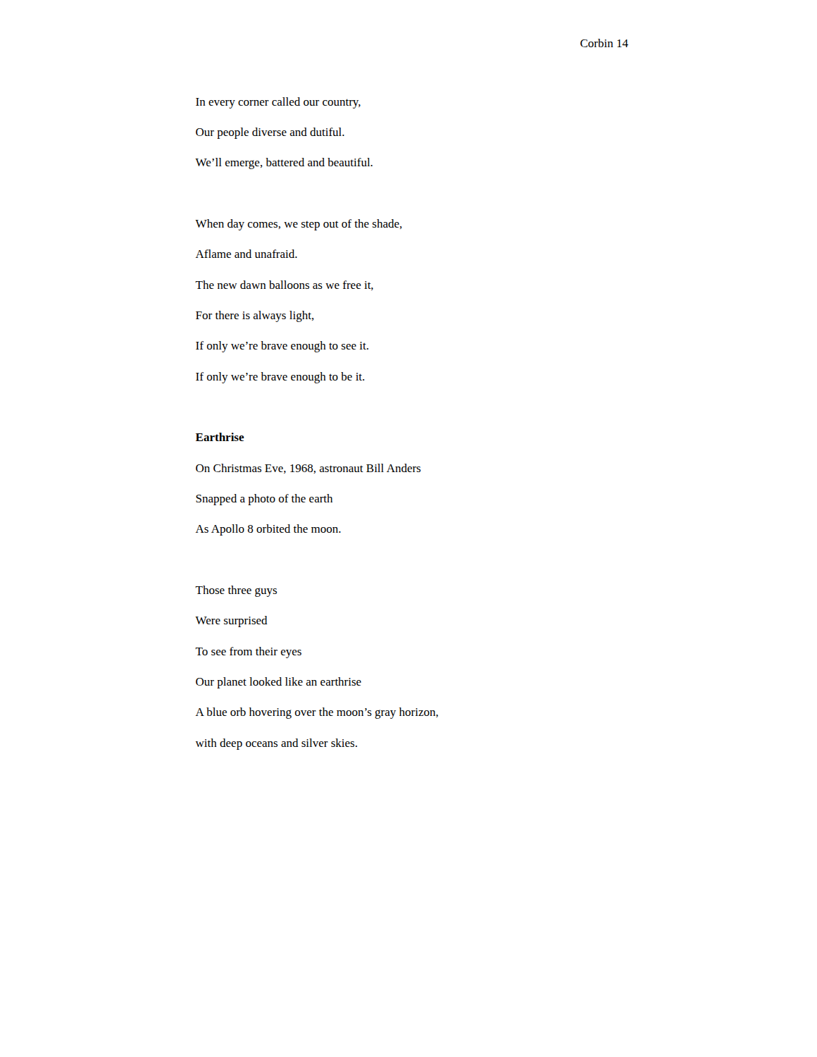Corbin 14
In every corner called our country,
Our people diverse and dutiful.
We’ll emerge, battered and beautiful.
When day comes, we step out of the shade,
Aflame and unafraid.
The new dawn balloons as we free it,
For there is always light,
If only we’re brave enough to see it.
If only we’re brave enough to be it.
Earthrise
On Christmas Eve, 1968, astronaut Bill Anders
Snapped a photo of the earth
As Apollo 8 orbited the moon.
Those three guys
Were surprised
To see from their eyes
Our planet looked like an earthrise
A blue orb hovering over the moon’s gray horizon,
with deep oceans and silver skies.